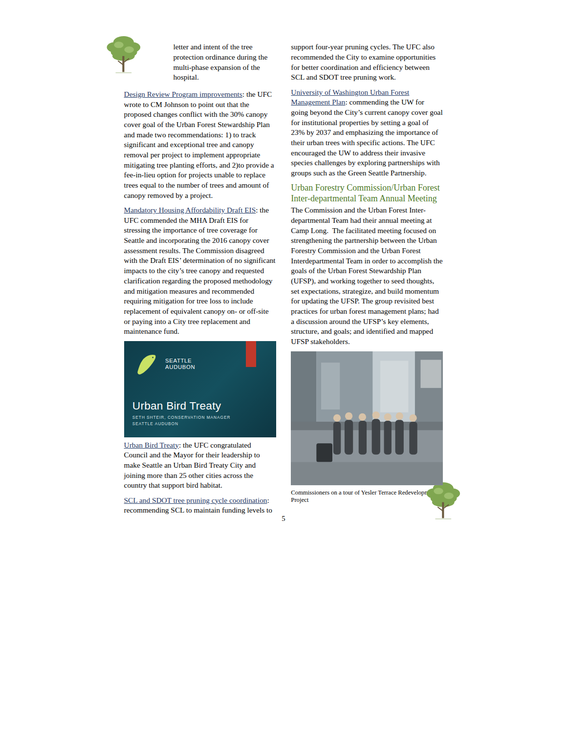letter and intent of the tree protection ordinance during the multi-phase expansion of the hospital.
Design Review Program improvements: the UFC wrote to CM Johnson to point out that the proposed changes conflict with the 30% canopy cover goal of the Urban Forest Stewardship Plan and made two recommendations: 1) to track significant and exceptional tree and canopy removal per project to implement appropriate mitigating tree planting efforts, and 2)to provide a fee-in-lieu option for projects unable to replace trees equal to the number of trees and amount of canopy removed by a project.
Mandatory Housing Affordability Draft EIS: the UFC commended the MHA Draft EIS for stressing the importance of tree coverage for Seattle and incorporating the 2016 canopy cover assessment results. The Commission disagreed with the Draft EIS’ determination of no significant impacts to the city’s tree canopy and requested clarification regarding the proposed methodology and mitigation measures and recommended requiring mitigation for tree loss to include replacement of equivalent canopy on- or off-site or paying into a City tree replacement and maintenance fund.
Seattle
Audubon
Urban Bird Treaty
Seth Shteir, Conservation Manager
Seattle Audubon
Urban Bird Treaty: the UFC congratulated Council and the Mayor for their leadership to make Seattle an Urban Bird Treaty City and joining more than 25 other cities across the country that support bird habitat.
SCL and SDOT tree pruning cycle coordination: recommending SCL to maintain funding levels to support four-year pruning cycles. The UFC also recommended the City to examine opportunities for better coordination and efficiency between SCL and SDOT tree pruning work.
University of Washington Urban Forest Management Plan: commending the UW for going beyond the City’s current canopy cover goal for institutional properties by setting a goal of 23% by 2037 and emphasizing the importance of their urban trees with specific actions. The UFC encouraged the UW to address their invasive species challenges by exploring partnerships with groups such as the Green Seattle Partnership.
Urban Forestry Commission/Urban Forest Inter-departmental Team Annual Meeting
The Commission and the Urban Forest Inter-departmental Team had their annual meeting at Camp Long. The facilitated meeting focused on strengthening the partnership between the Urban Forestry Commission and the Urban Forest Interdepartmental Team in order to accomplish the goals of the Urban Forest Stewardship Plan (UFSP), and working together to seed thoughts, set expectations, strategize, and build momentum for updating the UFSP. The group revisited best practices for urban forest management plans; had a discussion around the UFSP’s key elements, structure, and goals; and identified and mapped UFSP stakeholders.
Commissioners on a tour of Yesler Terrace Redevelopment Project
5